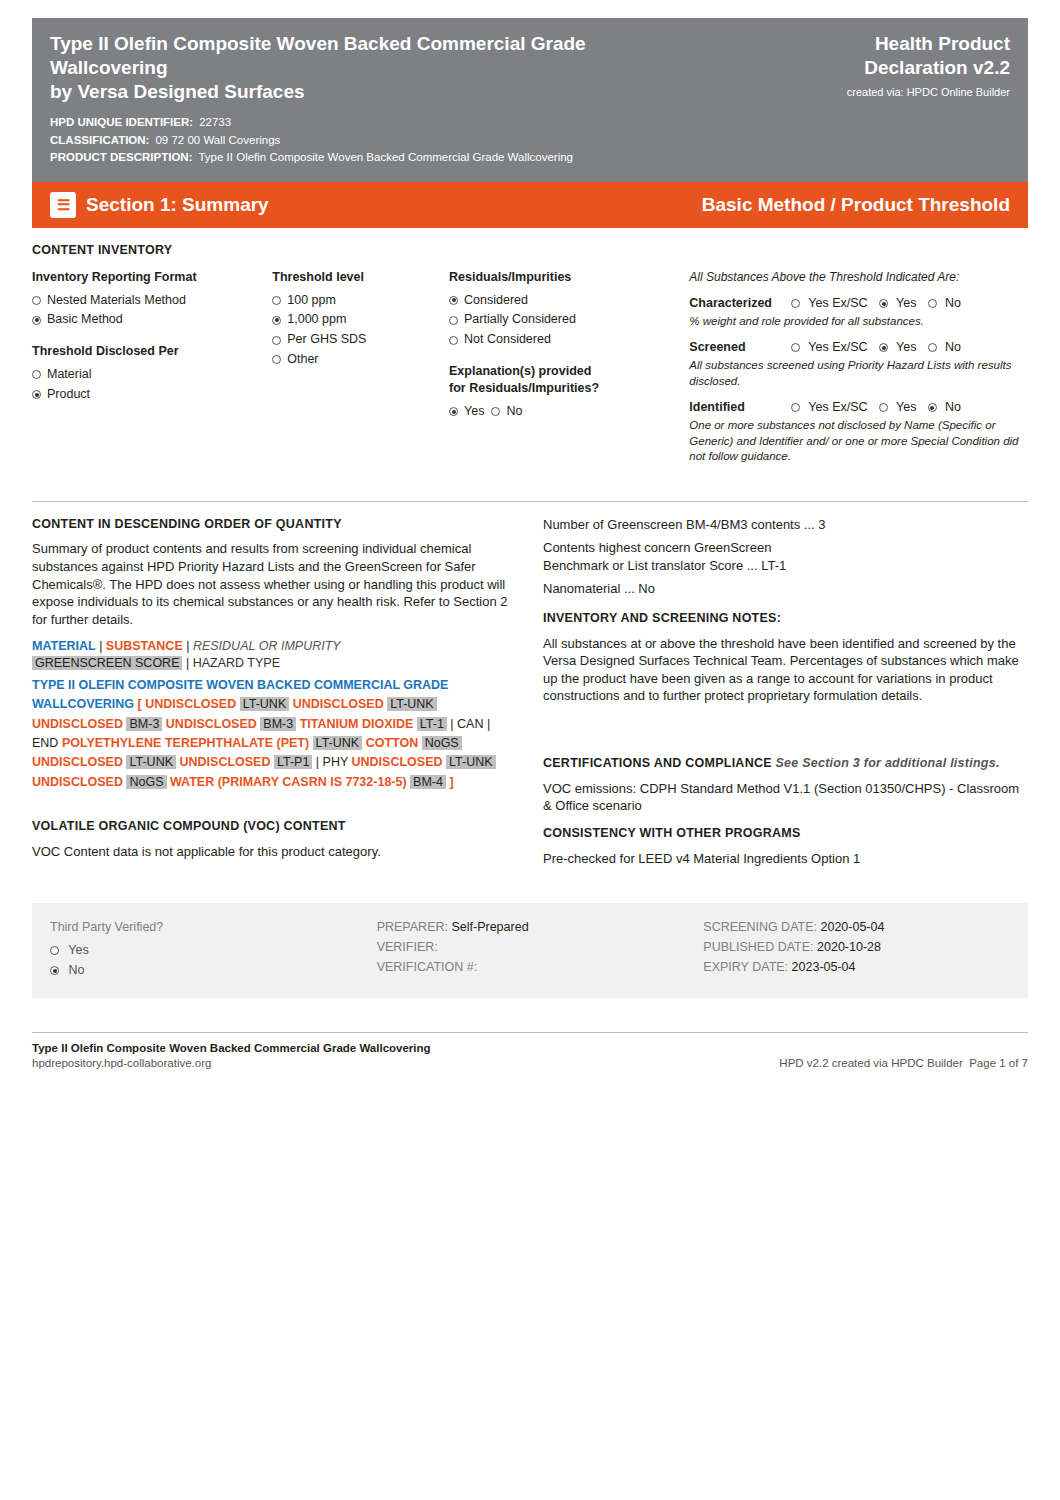Type II Olefin Composite Woven Backed Commercial Grade Wallcovering
by Versa Designed Surfaces
Health Product
Declaration v2.2 created via: HPDC Online Builder
HPD UNIQUE IDENTIFIER: 22733
CLASSIFICATION: 09 72 00 Wall Coverings
PRODUCT DESCRIPTION: Type II Olefin Composite Woven Backed Commercial Grade Wallcovering
☰ Section 1: Summary
Basic Method / Product Threshold
CONTENT INVENTORY
Inventory Reporting Format
Nested Materials Method Basic Method
Threshold Disclosed Per
Material Product
Threshold level
100 ppm 1,000 ppm Per GHS SDS Other
Residuals/Impurities
Considered Partially Considered Not Considered
Explanation(s) provided
for Residuals/Impurities?
Yes No
All Substances Above the Threshold Indicated Are:
Characterized
Yes Ex/SC Yes No
% weight and role provided for all substances.
Screened
Yes Ex/SC Yes No
All substances screened using Priority Hazard Lists with results disclosed.
Identified
Yes Ex/SC Yes No
One or more substances not disclosed by Name (Specific or Generic) and Identifier and/ or one or more Special Condition did not follow guidance.
CONTENT IN DESCENDING ORDER OF QUANTITY
Summary of product contents and results from screening individual chemical substances against HPD Priority Hazard Lists and the GreenScreen for Safer Chemicals®. The HPD does not assess whether using or handling this product will expose individuals to its chemical substances or any health risk. Refer to Section 2 for further details.
MATERIAL | SUBSTANCE | RESIDUAL OR IMPURITY
GREENSCREEN SCORE | HAZARD TYPE
TYPE II OLEFIN COMPOSITE WOVEN BACKED COMMERCIAL GRADE WALLCOVERING [ UNDISCLOSED LT-UNK UNDISCLOSED LT-UNK UNDISCLOSED BM-3 UNDISCLOSED BM-3 TITANIUM DIOXIDE LT-1 | CAN | END POLYETHYLENE TEREPHTHALATE (PET) LT-UNK COTTON NoGS UNDISCLOSED LT-UNK UNDISCLOSED LT-P1 | PHY UNDISCLOSED LT-UNK UNDISCLOSED NoGS WATER (PRIMARY CASRN IS 7732-18-5) BM-4 ]
VOLATILE ORGANIC COMPOUND (VOC) CONTENT
VOC Content data is not applicable for this product category.
Number of Greenscreen BM-4/BM3 contents ... 3
Contents highest concern GreenScreen
Benchmark or List translator Score ... LT-1
Nanomaterial ... No
INVENTORY AND SCREENING NOTES:
All substances at or above the threshold have been identified and screened by the Versa Designed Surfaces Technical Team. Percentages of substances which make up the product have been given as a range to account for variations in product constructions and to further protect proprietary formulation details.
CERTIFICATIONS AND COMPLIANCE See Section 3 for additional listings.
VOC emissions: CDPH Standard Method V1.1 (Section 01350/CHPS) - Classroom & Office scenario
CONSISTENCY WITH OTHER PROGRAMS
Pre-checked for LEED v4 Material Ingredients Option 1
Third Party Verified?
Yes
No
PREPARER: Self-Prepared
VERIFIER:
VERIFICATION #:
SCREENING DATE: 2020-05-04
PUBLISHED DATE: 2020-10-28
EXPIRY DATE: 2023-05-04
Type II Olefin Composite Woven Backed Commercial Grade Wallcovering hpdrepository.hpd-collaborative.org
HPD v2.2 created via HPDC Builder Page 1 of 7